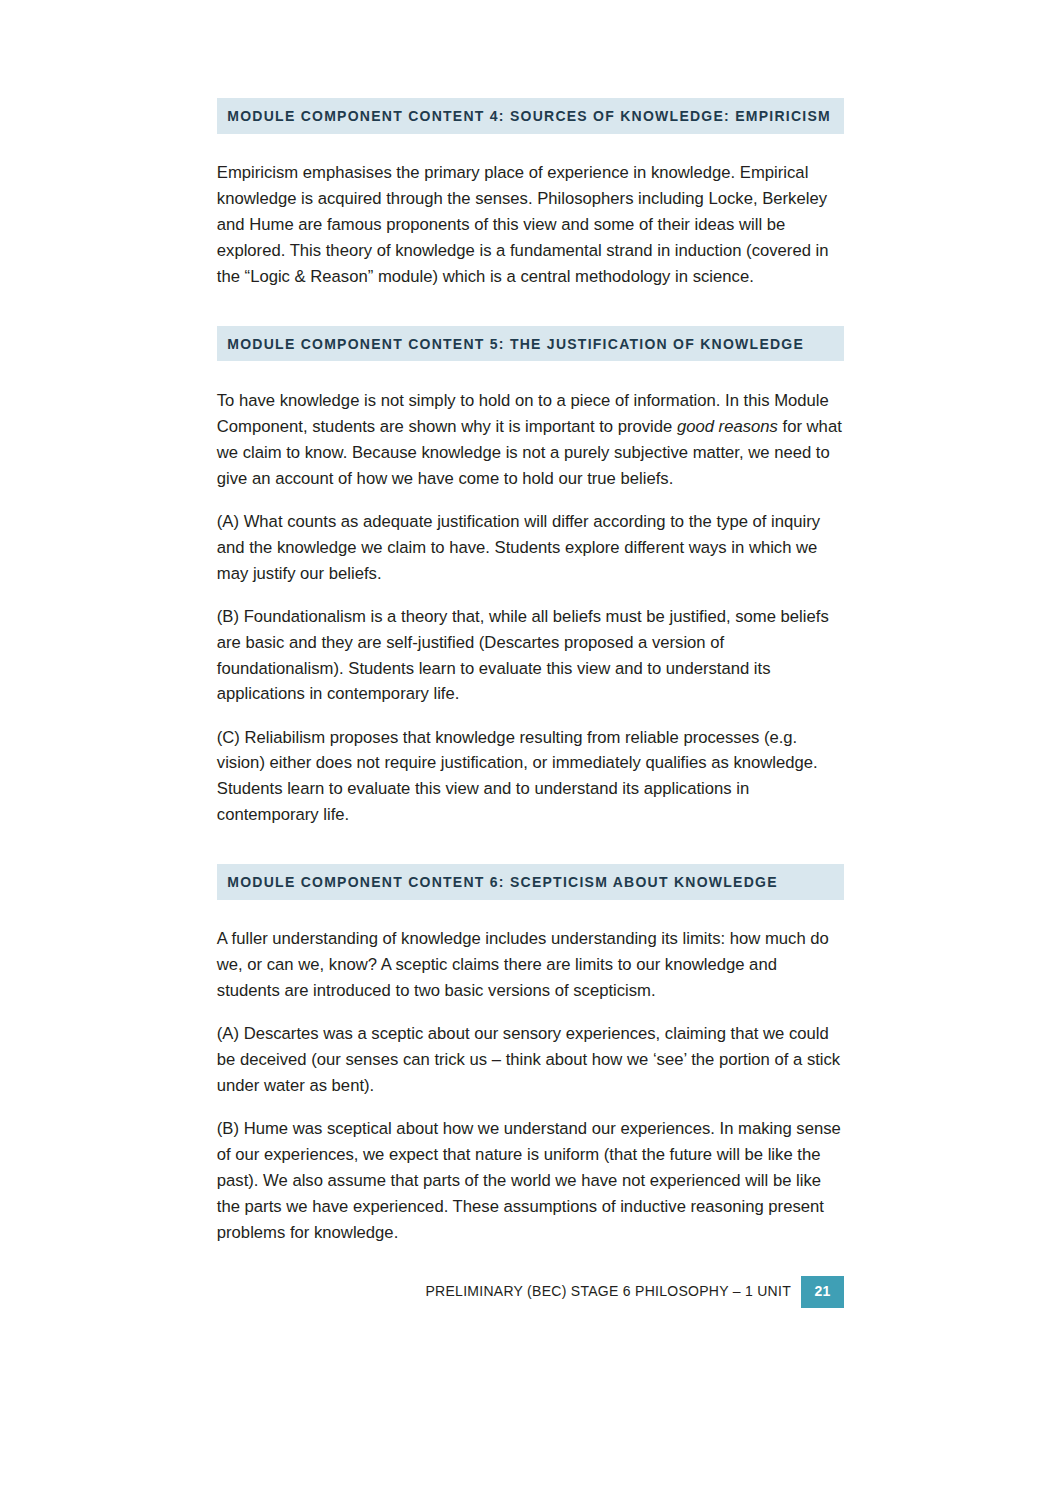Module Component Content 4: Sources of Knowledge: Empiricism
Empiricism emphasises the primary place of experience in knowledge. Empirical knowledge is acquired through the senses. Philosophers including Locke, Berkeley and Hume are famous proponents of this view and some of their ideas will be explored. This theory of knowledge is a fundamental strand in induction (covered in the “Logic & Reason” module) which is a central methodology in science.
Module Component Content 5: The Justification of Knowledge
To have knowledge is not simply to hold on to a piece of information. In this Module Component, students are shown why it is important to provide good reasons for what we claim to know. Because knowledge is not a purely subjective matter, we need to give an account of how we have come to hold our true beliefs.
(A) What counts as adequate justification will differ according to the type of inquiry and the knowledge we claim to have. Students explore different ways in which we may justify our beliefs.
(B) Foundationalism is a theory that, while all beliefs must be justified, some beliefs are basic and they are self-justified (Descartes proposed a version of foundationalism). Students learn to evaluate this view and to understand its applications in contemporary life.
(C) Reliabilism proposes that knowledge resulting from reliable processes (e.g. vision) either does not require justification, or immediately qualifies as knowledge. Students learn to evaluate this view and to understand its applications in contemporary life.
Module Component Content 6: Scepticism about Knowledge
A fuller understanding of knowledge includes understanding its limits: how much do we, or can we, know? A sceptic claims there are limits to our knowledge and students are introduced to two basic versions of scepticism.
(A) Descartes was a sceptic about our sensory experiences, claiming that we could be deceived (our senses can trick us – think about how we ‘see’ the portion of a stick under water as bent).
(B) Hume was sceptical about how we understand our experiences. In making sense of our experiences, we expect that nature is uniform (that the future will be like the past). We also assume that parts of the world we have not experienced will be like the parts we have experienced. These assumptions of inductive reasoning present problems for knowledge.
PRELIMINARY (BEC) STAGE 6 PHILOSOPHY – 1 UNIT
21